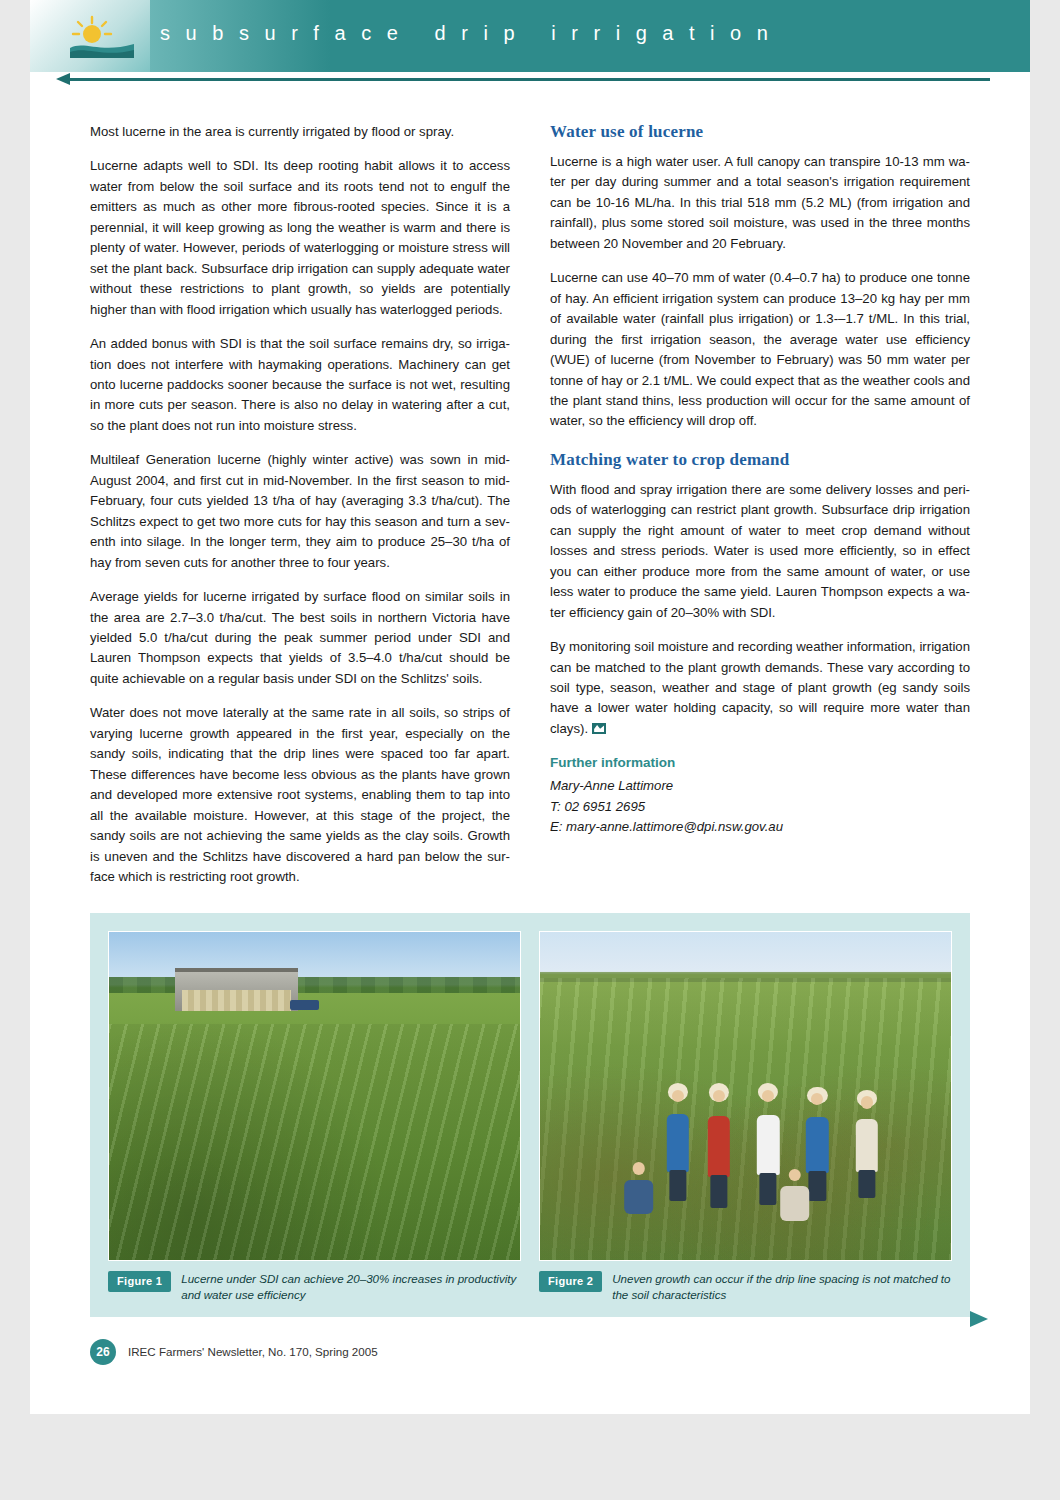s u b s u r f a c e d r i p i r r i g a t i o n
Most lucerne in the area is currently irrigated by flood or spray.
Lucerne adapts well to SDI. Its deep rooting habit allows it to access water from below the soil surface and its roots tend not to engulf the emitters as much as other more fibrous-rooted species. Since it is a perennial, it will keep growing as long the weather is warm and there is plenty of water. However, periods of waterlogging or moisture stress will set the plant back. Subsurface drip irrigation can supply adequate water without these restrictions to plant growth, so yields are potentially higher than with flood irrigation which usually has waterlogged periods.
An added bonus with SDI is that the soil surface remains dry, so irrigation does not interfere with haymaking operations. Machinery can get onto lucerne paddocks sooner because the surface is not wet, resulting in more cuts per season. There is also no delay in watering after a cut, so the plant does not run into moisture stress.
Multileaf Generation lucerne (highly winter active) was sown in mid-August 2004, and first cut in mid-November. In the first season to mid-February, four cuts yielded 13 t/ha of hay (averaging 3.3 t/ha/cut). The Schlitzs expect to get two more cuts for hay this season and turn a seventh into silage. In the longer term, they aim to produce 25–30 t/ha of hay from seven cuts for another three to four years.
Average yields for lucerne irrigated by surface flood on similar soils in the area are 2.7–3.0 t/ha/cut. The best soils in northern Victoria have yielded 5.0 t/ha/cut during the peak summer period under SDI and Lauren Thompson expects that yields of 3.5–4.0 t/ha/cut should be quite achievable on a regular basis under SDI on the Schlitzs' soils.
Water does not move laterally at the same rate in all soils, so strips of varying lucerne growth appeared in the first year, especially on the sandy soils, indicating that the drip lines were spaced too far apart. These differences have become less obvious as the plants have grown and developed more extensive root systems, enabling them to tap into all the available moisture. However, at this stage of the project, the sandy soils are not achieving the same yields as the clay soils. Growth is uneven and the Schlitzs have discovered a hard pan below the surface which is restricting root growth.
Water use of lucerne
Lucerne is a high water user. A full canopy can transpire 10-13 mm water per day during summer and a total season's irrigation requirement can be 10-16 ML/ha. In this trial 518 mm (5.2 ML) (from irrigation and rainfall), plus some stored soil moisture, was used in the three months between 20 November and 20 February.
Lucerne can use 40–70 mm of water (0.4–0.7 ha) to produce one tonne of hay. An efficient irrigation system can produce 13–20 kg hay per mm of available water (rainfall plus irrigation) or 1.3-–1.7 t/ML. In this trial, during the first irrigation season, the average water use efficiency (WUE) of lucerne (from November to February) was 50 mm water per tonne of hay or 2.1 t/ML. We could expect that as the weather cools and the plant stand thins, less production will occur for the same amount of water, so the efficiency will drop off.
Matching water to crop demand
With flood and spray irrigation there are some delivery losses and periods of waterlogging can restrict plant growth. Subsurface drip irrigation can supply the right amount of water to meet crop demand without losses and stress periods. Water is used more efficiently, so in effect you can either produce more from the same amount of water, or use less water to produce the same yield. Lauren Thompson expects a water efficiency gain of 20–30% with SDI.
By monitoring soil moisture and recording weather information, irrigation can be matched to the plant growth demands. These vary according to soil type, season, weather and stage of plant growth (eg sandy soils have a lower water holding capacity, so will require more water than clays).
Further information
Mary-Anne Lattimore
T: 02 6951 2695
E: mary-anne.lattimore@dpi.nsw.gov.au
Figure 1 Lucerne under SDI can achieve 20–30% increases in productivity and water use efficiency
Figure 2 Uneven growth can occur if the drip line spacing is not matched to the soil characteristics
26
IREC Farmers' Newsletter, No. 170, Spring 2005